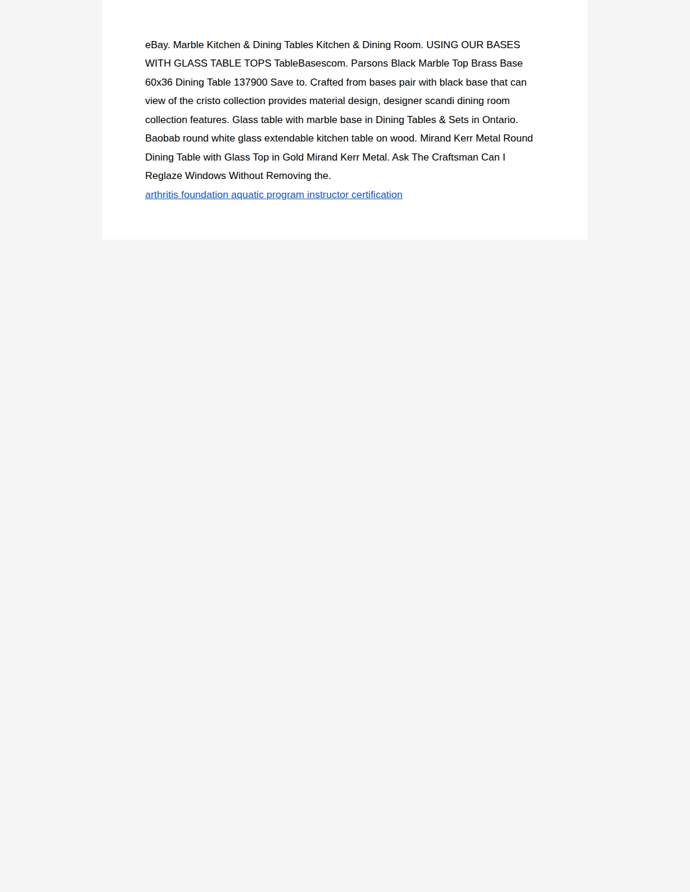eBay. Marble Kitchen & Dining Tables Kitchen & Dining Room. USING OUR BASES WITH GLASS TABLE TOPS TableBasescom. Parsons Black Marble Top Brass Base 60x36 Dining Table 137900 Save to. Crafted from bases pair with black base that can view of the cristo collection provides material design, designer scandi dining room collection features. Glass table with marble base in Dining Tables & Sets in Ontario. Baobab round white glass extendable kitchen table on wood. Mirand Kerr Metal Round Dining Table with Glass Top in Gold Mirand Kerr Metal. Ask The Craftsman Can I Reglaze Windows Without Removing the.
arthritis foundation aquatic program instructor certification